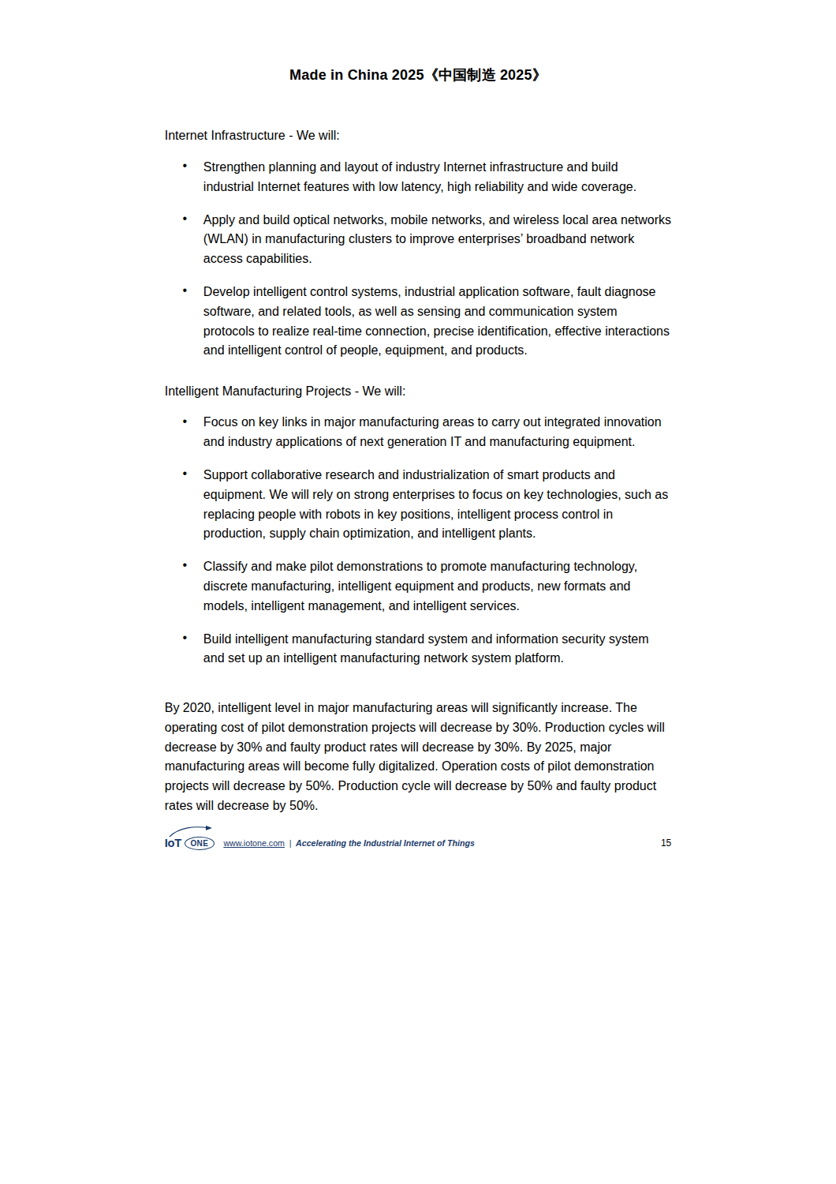Made in China 2025《中国制造 2025》
Internet Infrastructure - We will:
Strengthen planning and layout of industry Internet infrastructure and build industrial Internet features with low latency, high reliability and wide coverage.
Apply and build optical networks, mobile networks, and wireless local area networks (WLAN) in manufacturing clusters to improve enterprises’ broadband network access capabilities.
Develop intelligent control systems, industrial application software, fault diagnose software, and related tools, as well as sensing and communication system protocols to realize real-time connection, precise identification, effective interactions and intelligent control of people, equipment, and products.
Intelligent Manufacturing Projects - We will:
Focus on key links in major manufacturing areas to carry out integrated innovation and industry applications of next generation IT and manufacturing equipment.
Support collaborative research and industrialization of smart products and equipment. We will rely on strong enterprises to focus on key technologies, such as replacing people with robots in key positions, intelligent process control in production, supply chain optimization, and intelligent plants.
Classify and make pilot demonstrations to promote manufacturing technology, discrete manufacturing, intelligent equipment and products, new formats and models, intelligent management, and intelligent services.
Build intelligent manufacturing standard system and information security system and set up an intelligent manufacturing network system platform.
By 2020, intelligent level in major manufacturing areas will significantly increase. The operating cost of pilot demonstration projects will decrease by 30%. Production cycles will decrease by 30% and faulty product rates will decrease by 30%. By 2025, major manufacturing areas will become fully digitalized. Operation costs of pilot demonstration projects will decrease by 50%. Production cycle will decrease by 50% and faulty product rates will decrease by 50%.
IoT ONE
www.iotone.com|Accelerating the Industrial Internet of Things
15